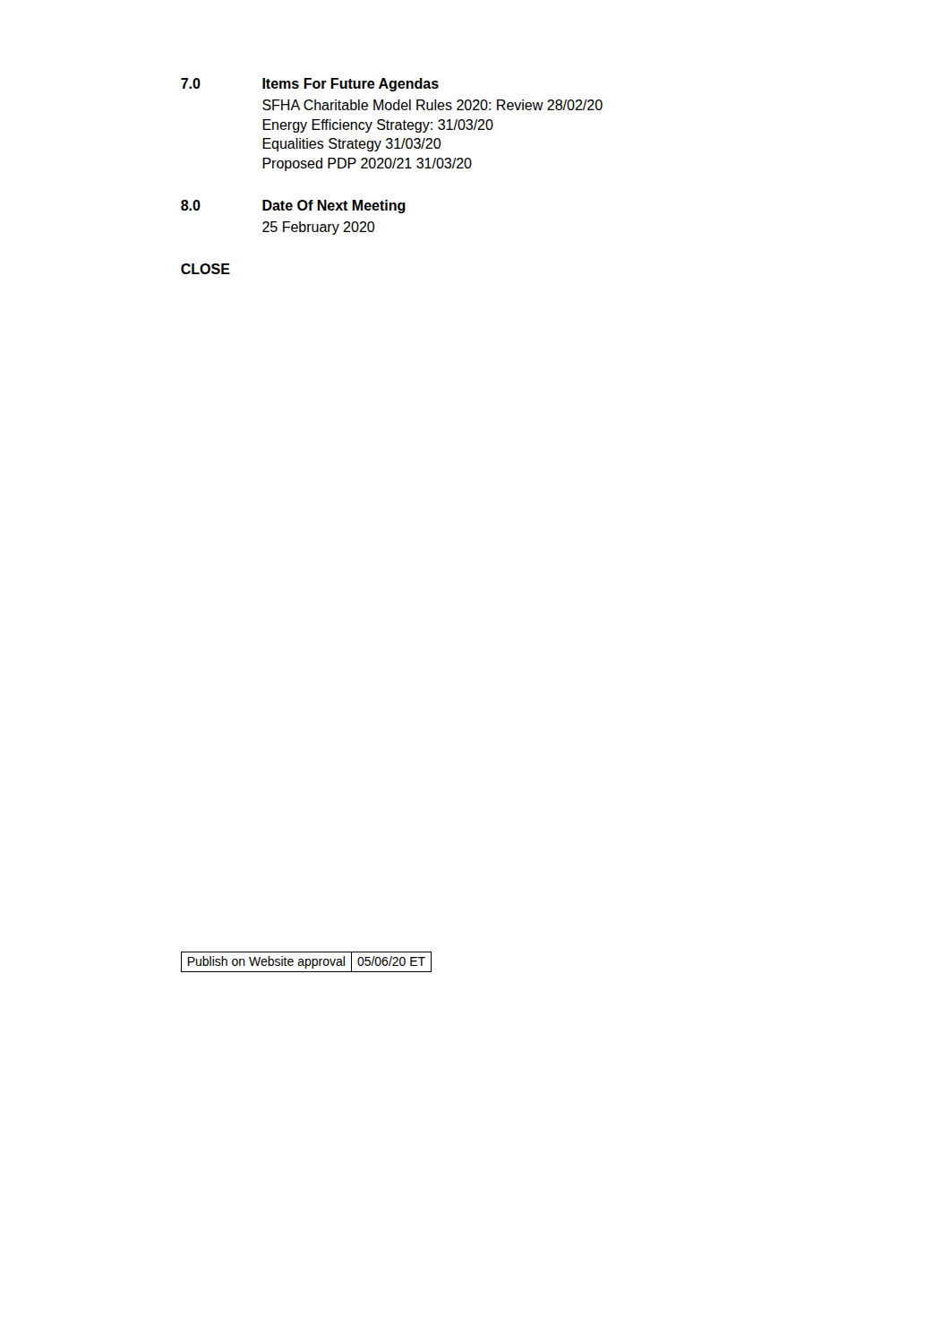7.0
Items For Future Agendas
SFHA Charitable Model Rules 2020: Review 28/02/20
Energy Efficiency Strategy: 31/03/20
Equalities Strategy 31/03/20
Proposed PDP 2020/21 31/03/20
8.0
Date Of Next Meeting
25 February 2020
CLOSE
| Publish on Website approval | 05/06/20 ET |